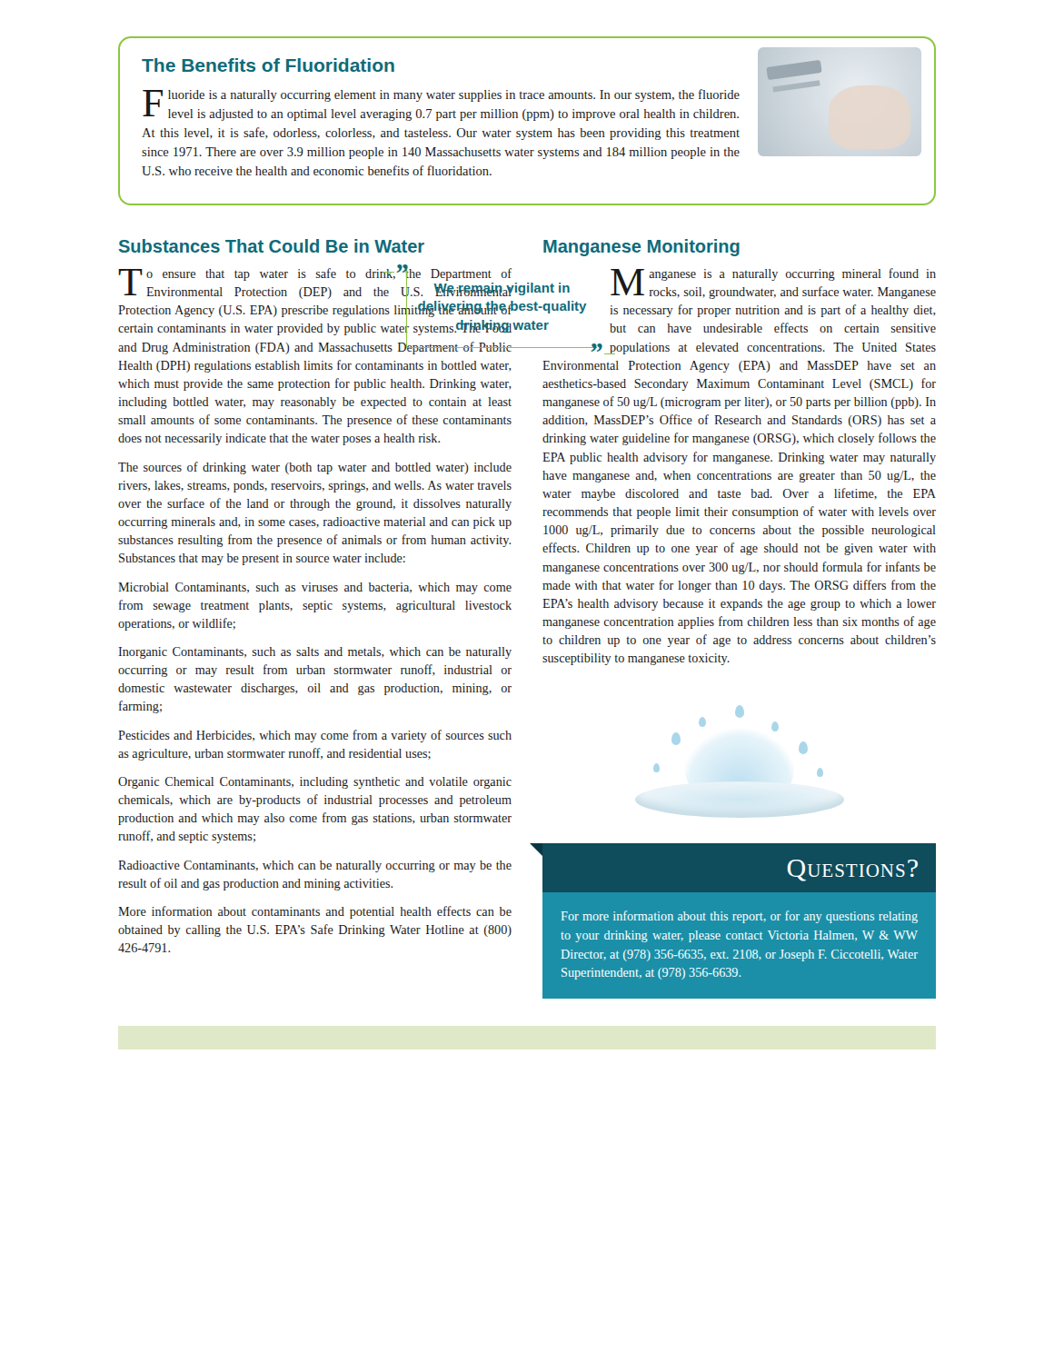The Benefits of Fluoridation
Fluoride is a naturally occurring element in many water supplies in trace amounts. In our system, the fluoride level is adjusted to an optimal level averaging 0.7 part per million (ppm) to improve oral health in children. At this level, it is safe, odorless, colorless, and tasteless. Our water system has been providing this treatment since 1971. There are over 3.9 million people in 140 Massachusetts water systems and 184 million people in the U.S. who receive the health and economic benefits of fluoridation.
Substances That Could Be in Water
To ensure that tap water is safe to drink, the Department of Environmental Protection (DEP) and the U.S. Environmental Protection Agency (U.S. EPA) prescribe regulations limiting the amount of certain contaminants in water provided by public water systems. The Food and Drug Administration (FDA) and Massachusetts Department of Public Health (DPH) regulations establish limits for contaminants in bottled water, which must provide the same protection for public health. Drinking water, including bottled water, may reasonably be expected to contain at least small amounts of some contaminants. The presence of these contaminants does not necessarily indicate that the water poses a health risk.
The sources of drinking water (both tap water and bottled water) include rivers, lakes, streams, ponds, reservoirs, springs, and wells. As water travels over the surface of the land or through the ground, it dissolves naturally occurring minerals and, in some cases, radioactive material and can pick up substances resulting from the presence of animals or from human activity. Substances that may be present in source water include:
Microbial Contaminants, such as viruses and bacteria, which may come from sewage treatment plants, septic systems, agricultural livestock operations, or wildlife;
Inorganic Contaminants, such as salts and metals, which can be naturally occurring or may result from urban stormwater runoff, industrial or domestic wastewater discharges, oil and gas production, mining, or farming;
Pesticides and Herbicides, which may come from a variety of sources such as agriculture, urban stormwater runoff, and residential uses;
Organic Chemical Contaminants, including synthetic and volatile organic chemicals, which are by-products of industrial processes and petroleum production and which may also come from gas stations, urban stormwater runoff, and septic systems;
Radioactive Contaminants, which can be naturally occurring or may be the result of oil and gas production and mining activities.
More information about contaminants and potential health effects can be obtained by calling the U.S. EPA’s Safe Drinking Water Hotline at (800) 426-4791.
Manganese Monitoring
”
We remain vigilant in delivering the best-quality drinking water
”
Manganese is a naturally occurring mineral found in rocks, soil, groundwater, and surface water. Manganese is necessary for proper nutrition and is part of a healthy diet, but can have undesirable effects on certain sensitive populations at elevated concentrations. The United States Environmental Protection Agency (EPA) and MassDEP have set an aesthetics-based Secondary Maximum Contaminant Level (SMCL) for manganese of 50 ug/L (microgram per liter), or 50 parts per billion (ppb). In addition, MassDEP’s Office of Research and Standards (ORS) has set a drinking water guideline for manganese (ORSG), which closely follows the EPA public health advisory for manganese. Drinking water may naturally have manganese and, when concentrations are greater than 50 ug/L, the water maybe discolored and taste bad. Over a lifetime, the EPA recommends that people limit their consumption of water with levels over 1000 ug/L, primarily due to concerns about the possible neurological effects. Children up to one year of age should not be given water with manganese concentrations over 300 ug/L, nor should formula for infants be made with that water for longer than 10 days. The ORSG differs from the EPA’s health advisory because it expands the age group to which a lower manganese concentration applies from children less than six months of age to children up to one year of age to address concerns about children’s susceptibility to manganese toxicity.
Questions?
For more information about this report, or for any questions relating to your drinking water, please contact Victoria Halmen, W & WW Director, at (978) 356-6635, ext. 2108, or Joseph F. Ciccotelli, Water Superintendent, at (978) 356-6639.